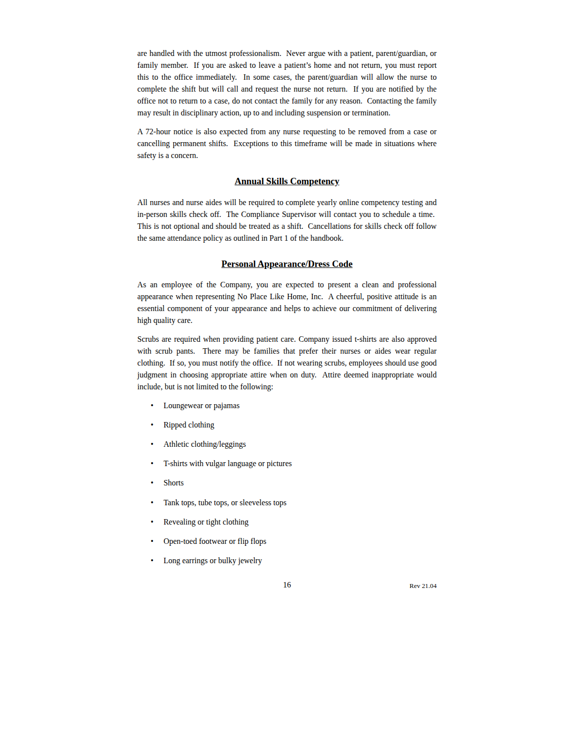are handled with the utmost professionalism. Never argue with a patient, parent/guardian, or family member. If you are asked to leave a patient’s home and not return, you must report this to the office immediately. In some cases, the parent/guardian will allow the nurse to complete the shift but will call and request the nurse not return. If you are notified by the office not to return to a case, do not contact the family for any reason. Contacting the family may result in disciplinary action, up to and including suspension or termination.
A 72-hour notice is also expected from any nurse requesting to be removed from a case or cancelling permanent shifts. Exceptions to this timeframe will be made in situations where safety is a concern.
Annual Skills Competency
All nurses and nurse aides will be required to complete yearly online competency testing and in-person skills check off. The Compliance Supervisor will contact you to schedule a time. This is not optional and should be treated as a shift. Cancellations for skills check off follow the same attendance policy as outlined in Part 1 of the handbook.
Personal Appearance/Dress Code
As an employee of the Company, you are expected to present a clean and professional appearance when representing No Place Like Home, Inc. A cheerful, positive attitude is an essential component of your appearance and helps to achieve our commitment of delivering high quality care.
Scrubs are required when providing patient care. Company issued t-shirts are also approved with scrub pants. There may be families that prefer their nurses or aides wear regular clothing. If so, you must notify the office. If not wearing scrubs, employees should use good judgment in choosing appropriate attire when on duty. Attire deemed inappropriate would include, but is not limited to the following:
Loungewear or pajamas
Ripped clothing
Athletic clothing/leggings
T-shirts with vulgar language or pictures
Shorts
Tank tops, tube tops, or sleeveless tops
Revealing or tight clothing
Open-toed footwear or flip flops
Long earrings or bulky jewelry
16
Rev 21.04